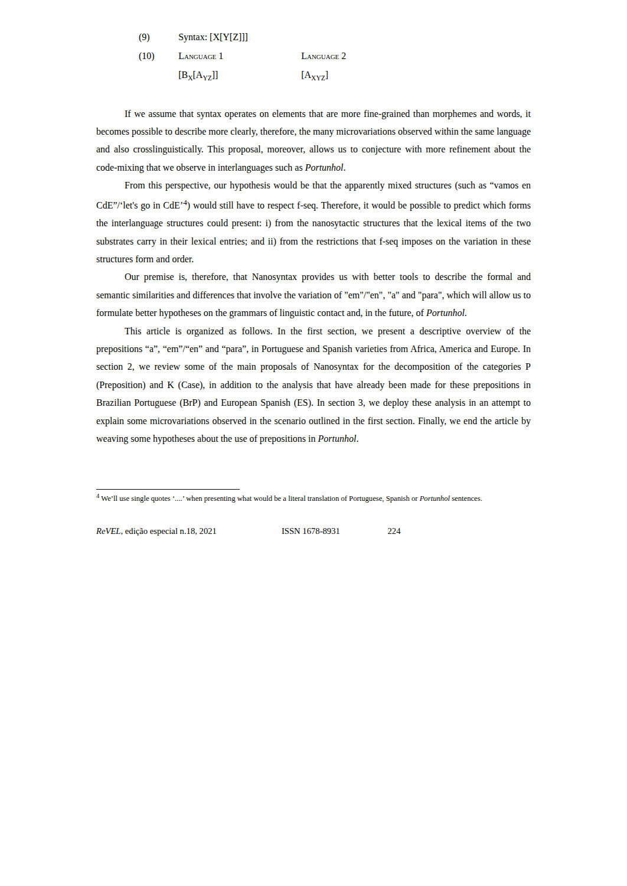(9) Syntax: [X[Y[Z]]]
(10)
Language 1 Language 2
[BX[AYZ]] [AXYZ]
If we assume that syntax operates on elements that are more fine-grained than morphemes and words, it becomes possible to describe more clearly, therefore, the many microvariations observed within the same language and also crosslinguistically. This proposal, moreover, allows us to conjecture with more refinement about the code-mixing that we observe in interlanguages such as Portunhol.
From this perspective, our hypothesis would be that the apparently mixed structures (such as “vamos en CdE”/‘let's go in CdE’4) would still have to respect f-seq. Therefore, it would be possible to predict which forms the interlanguage structures could present: i) from the nanosytactic structures that the lexical items of the two substrates carry in their lexical entries; and ii) from the restrictions that f-seq imposes on the variation in these structures form and order.
Our premise is, therefore, that Nanosyntax provides us with better tools to describe the formal and semantic similarities and differences that involve the variation of "em"/"en", "a" and "para", which will allow us to formulate better hypotheses on the grammars of linguistic contact and, in the future, of Portunhol.
This article is organized as follows. In the first section, we present a descriptive overview of the prepositions “a”, “em”/“en” and “para”, in Portuguese and Spanish varieties from Africa, America and Europe. In section 2, we review some of the main proposals of Nanosyntax for the decomposition of the categories P (Preposition) and K (Case), in addition to the analysis that have already been made for these prepositions in Brazilian Portuguese (BrP) and European Spanish (ES). In section 3, we deploy these analysis in an attempt to explain some microvariations observed in the scenario outlined in the first section. Finally, we end the article by weaving some hypotheses about the use of prepositions in Portunhol.
4 We’ll use single quotes ‘....’ when presenting what would be a literal translation of Portuguese, Spanish or Portunhol sentences.
ReVEL, edição especial n.18, 2021 ISSN 1678-8931 224